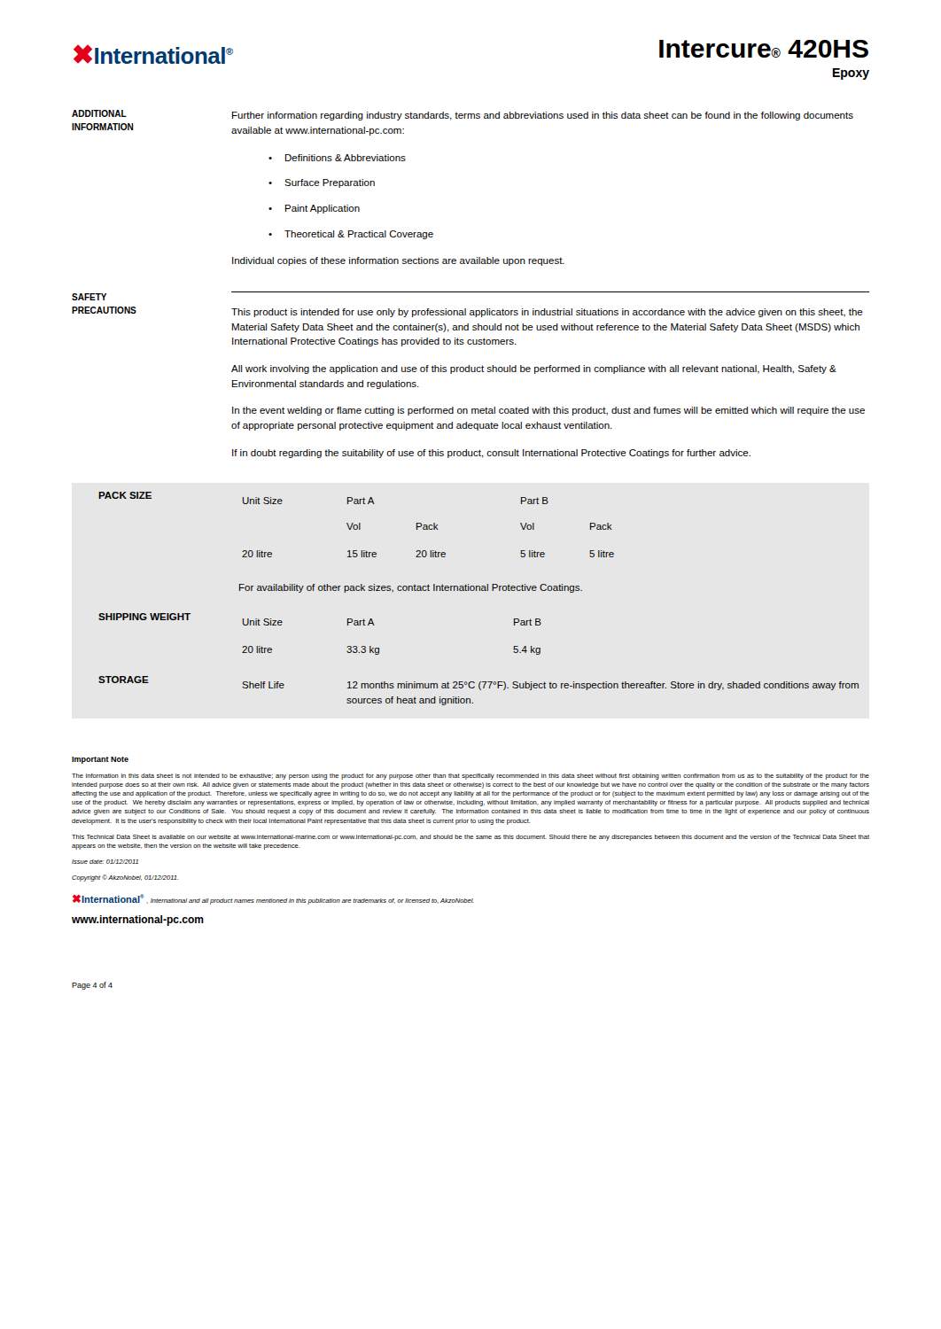✖International®
Intercure® 420HS
Epoxy
Additional
Information
Further information regarding industry standards, terms and abbreviations used in this data sheet can be found in the following documents available at www.international-pc.com:
Definitions & Abbreviations
Surface Preparation
Paint Application
Theoretical & Practical Coverage
Individual copies of these information sections are available upon request.
Safety
Precautions
This product is intended for use only by professional applicators in industrial situations in accordance with the advice given on this sheet, the Material Safety Data Sheet and the container(s), and should not be used without reference to the Material Safety Data Sheet (MSDS) which International Protective Coatings has provided to its customers.
All work involving the application and use of this product should be performed in compliance with all relevant national, Health, Safety & Environmental standards and regulations.
In the event welding or flame cutting is performed on metal coated with this product, dust and fumes will be emitted which will require the use of appropriate personal protective equipment and adequate local exhaust ventilation.
If in doubt regarding the suitability of use of this product, consult International Protective Coatings for further advice.
| Pack Size | / Unit Size / Part A / Part B / / / Vol / Pack / Vol / Pack / / 20 litre / 15 litre / 20 litre / 5 litre / 5 litre / For availability of other pack sizes, contact International Protective Coatings. |
| Shipping Weight | / Unit Size / Part A / Part B / / 20 litre / 33.3 kg / 5.4 kg / |
| Storage | / Shelf Life / 12 months minimum at 25°C (77°F). Subject to re-inspection thereafter. Store in dry, shaded conditions away from sources of heat and ignition. / |
Important Note
The information in this data sheet is not intended to be exhaustive; any person using the product for any purpose other than that specifically recommended in this data sheet without first obtaining written confirmation from us as to the suitability of the product for the intended purpose does so at their own risk. All advice given or statements made about the product (whether in this data sheet or otherwise) is correct to the best of our knowledge but we have no control over the quality or the condition of the substrate or the many factors affecting the use and application of the product. Therefore, unless we specifically agree in writing to do so, we do not accept any liability at all for the performance of the product or for (subject to the maximum extent permitted by law) any loss or damage arising out of the use of the product. We hereby disclaim any warranties or representations, express or implied, by operation of law or otherwise, including, without limitation, any implied warranty of merchantability or fitness for a particular purpose. All products supplied and technical advice given are subject to our Conditions of Sale. You should request a copy of this document and review it carefully. The information contained in this data sheet is liable to modification from time to time in the light of experience and our policy of continuous development. It is the user's responsibility to check with their local International Paint representative that this data sheet is current prior to using the product.
This Technical Data Sheet is available on our website at www.international-marine.com or www.international-pc.com, and should be the same as this document. Should there be any discrepancies between this document and the version of the Technical Data Sheet that appears on the website, then the version on the website will take precedence.
Issue date: 01/12/2011
Copyright © AkzoNobel, 01/12/2011.
✖International® , International and all product names mentioned in this publication are trademarks of, or licensed to, AkzoNobel.
www.international-pc.com
Page 4 of 4